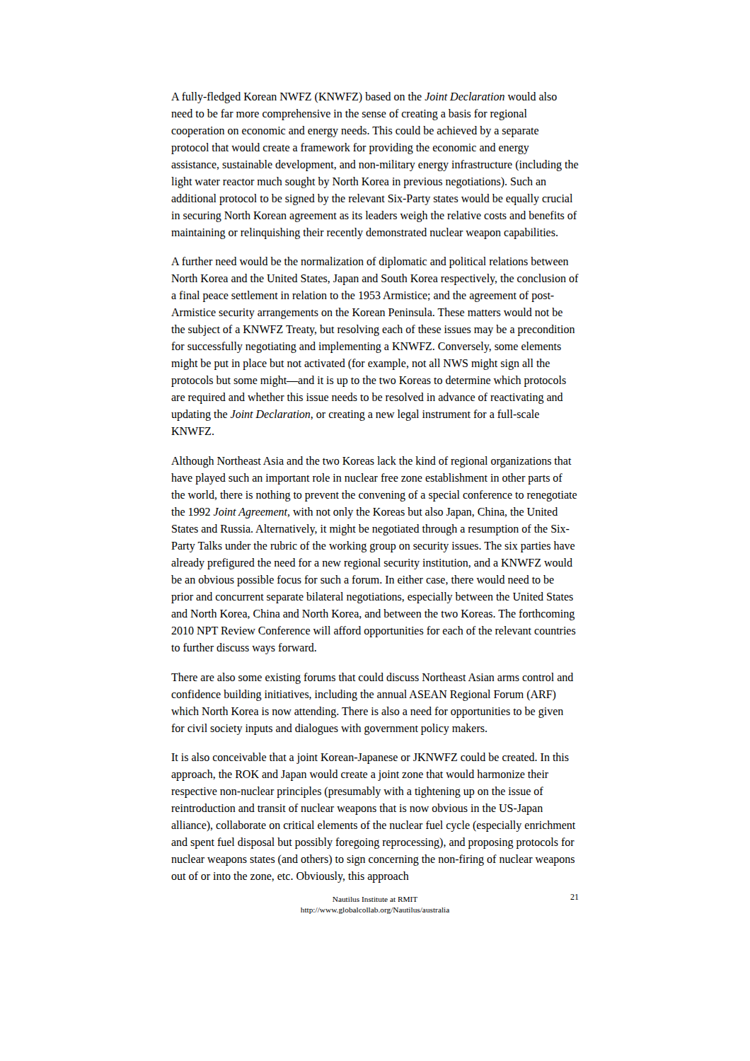A fully-fledged Korean NWFZ (KNWFZ) based on the Joint Declaration would also need to be far more comprehensive in the sense of creating a basis for regional cooperation on economic and energy needs. This could be achieved by a separate protocol that would create a framework for providing the economic and energy assistance, sustainable development, and non-military energy infrastructure (including the light water reactor much sought by North Korea in previous negotiations). Such an additional protocol to be signed by the relevant Six-Party states would be equally crucial in securing North Korean agreement as its leaders weigh the relative costs and benefits of maintaining or relinquishing their recently demonstrated nuclear weapon capabilities.
A further need would be the normalization of diplomatic and political relations between North Korea and the United States, Japan and South Korea respectively, the conclusion of a final peace settlement in relation to the 1953 Armistice; and the agreement of post-Armistice security arrangements on the Korean Peninsula. These matters would not be the subject of a KNWFZ Treaty, but resolving each of these issues may be a precondition for successfully negotiating and implementing a KNWFZ. Conversely, some elements might be put in place but not activated (for example, not all NWS might sign all the protocols but some might—and it is up to the two Koreas to determine which protocols are required and whether this issue needs to be resolved in advance of reactivating and updating the Joint Declaration, or creating a new legal instrument for a full-scale KNWFZ.
Although Northeast Asia and the two Koreas lack the kind of regional organizations that have played such an important role in nuclear free zone establishment in other parts of the world, there is nothing to prevent the convening of a special conference to renegotiate the 1992 Joint Agreement, with not only the Koreas but also Japan, China, the United States and Russia. Alternatively, it might be negotiated through a resumption of the Six-Party Talks under the rubric of the working group on security issues. The six parties have already prefigured the need for a new regional security institution, and a KNWFZ would be an obvious possible focus for such a forum. In either case, there would need to be prior and concurrent separate bilateral negotiations, especially between the United States and North Korea, China and North Korea, and between the two Koreas. The forthcoming 2010 NPT Review Conference will afford opportunities for each of the relevant countries to further discuss ways forward.
There are also some existing forums that could discuss Northeast Asian arms control and confidence building initiatives, including the annual ASEAN Regional Forum (ARF) which North Korea is now attending. There is also a need for opportunities to be given for civil society inputs and dialogues with government policy makers.
It is also conceivable that a joint Korean-Japanese or JKNWFZ could be created. In this approach, the ROK and Japan would create a joint zone that would harmonize their respective non-nuclear principles (presumably with a tightening up on the issue of reintroduction and transit of nuclear weapons that is now obvious in the US-Japan alliance), collaborate on critical elements of the nuclear fuel cycle (especially enrichment and spent fuel disposal but possibly foregoing reprocessing), and proposing protocols for nuclear weapons states (and others) to sign concerning the non-firing of nuclear weapons out of or into the zone, etc. Obviously, this approach
Nautilus Institute at RMIT
http://www.globalcollab.org/Nautilus/australia 21